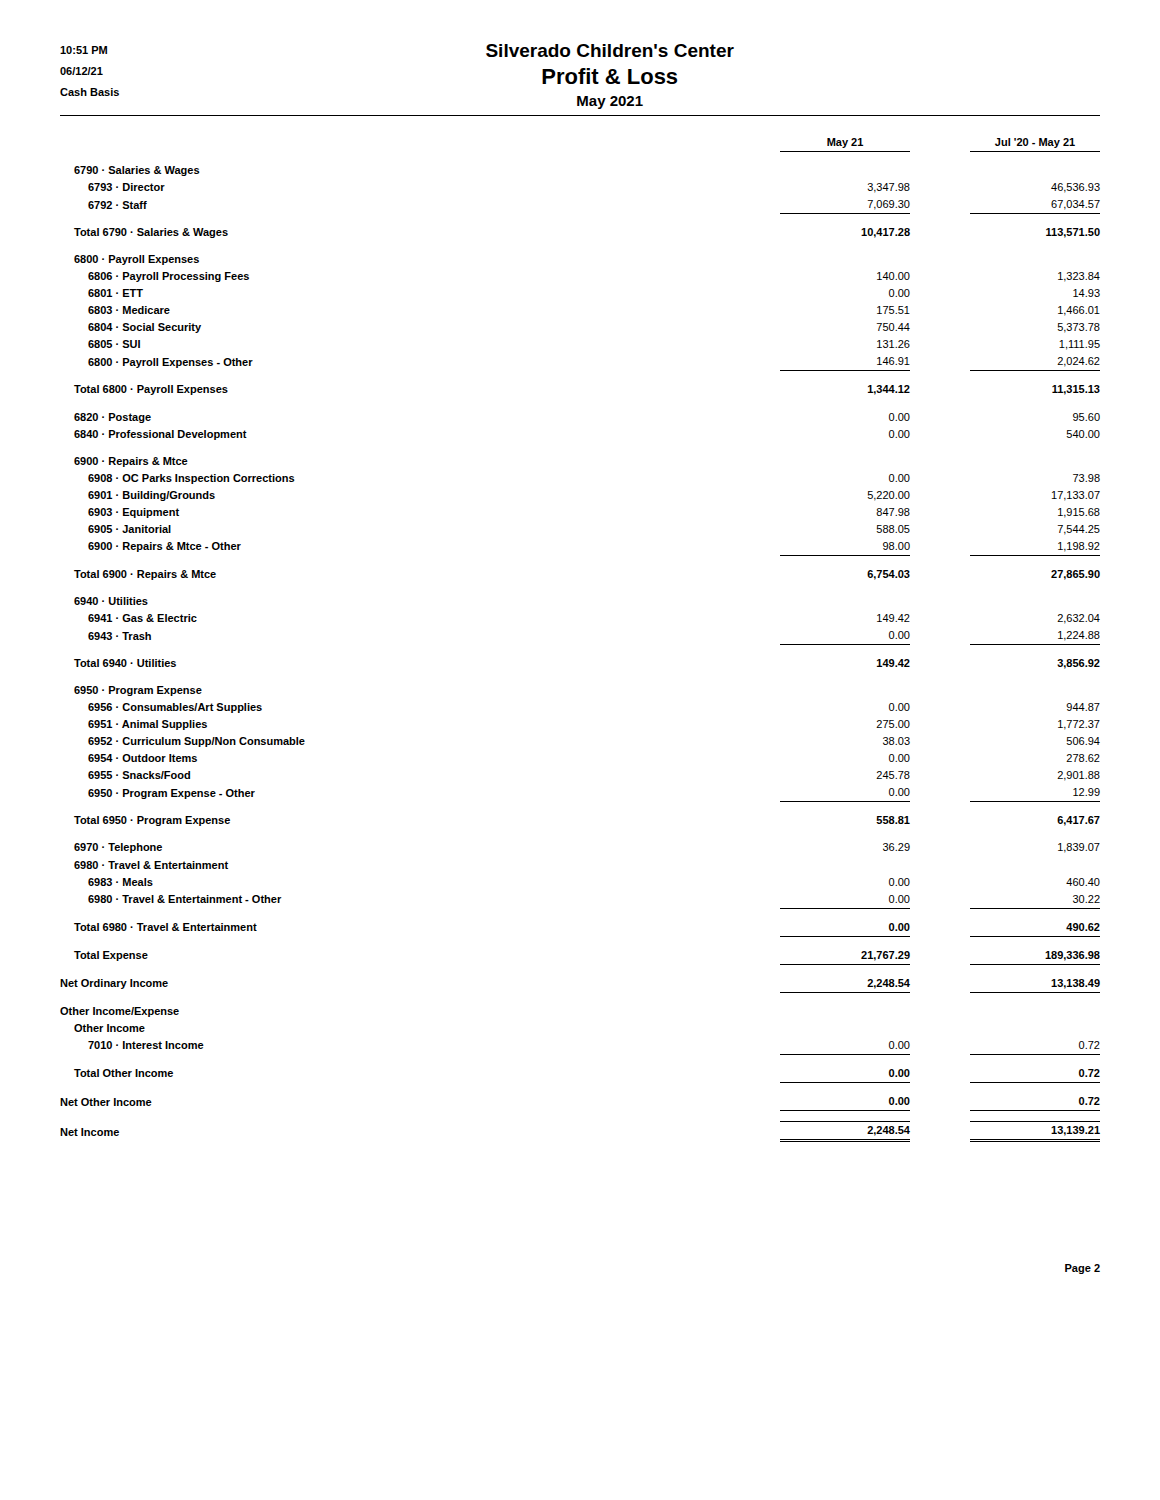10:51 PM
06/12/21
Cash Basis
Silverado Children's Center
Profit & Loss
May 2021
| | May 21 | | Jul '20 - May 21 |
| 6790 · Salaries & Wages | | | |
| 6793 · Director | 3,347.98 | | 46,536.93 |
| 6792 · Staff | 7,069.30 | | 67,034.57 |
| Total 6790 · Salaries & Wages | 10,417.28 | | 113,571.50 |
| 6800 · Payroll Expenses | | | |
| 6806 · Payroll Processing Fees | 140.00 | | 1,323.84 |
| 6801 · ETT | 0.00 | | 14.93 |
| 6803 · Medicare | 175.51 | | 1,466.01 |
| 6804 · Social Security | 750.44 | | 5,373.78 |
| 6805 · SUI | 131.26 | | 1,111.95 |
| 6800 · Payroll Expenses - Other | 146.91 | | 2,024.62 |
| Total 6800 · Payroll Expenses | 1,344.12 | | 11,315.13 |
| 6820 · Postage | 0.00 | | 95.60 |
| 6840 · Professional Development | 0.00 | | 540.00 |
| 6900 · Repairs & Mtce | | | |
| 6908 · OC Parks Inspection Corrections | 0.00 | | 73.98 |
| 6901 · Building/Grounds | 5,220.00 | | 17,133.07 |
| 6903 · Equipment | 847.98 | | 1,915.68 |
| 6905 · Janitorial | 588.05 | | 7,544.25 |
| 6900 · Repairs & Mtce - Other | 98.00 | | 1,198.92 |
| Total 6900 · Repairs & Mtce | 6,754.03 | | 27,865.90 |
| 6940 · Utilities | | | |
| 6941 · Gas & Electric | 149.42 | | 2,632.04 |
| 6943 · Trash | 0.00 | | 1,224.88 |
| Total 6940 · Utilities | 149.42 | | 3,856.92 |
| 6950 · Program Expense | | | |
| 6956 · Consumables/Art Supplies | 0.00 | | 944.87 |
| 6951 · Animal Supplies | 275.00 | | 1,772.37 |
| 6952 · Curriculum Supp/Non Consumable | 38.03 | | 506.94 |
| 6954 · Outdoor Items | 0.00 | | 278.62 |
| 6955 · Snacks/Food | 245.78 | | 2,901.88 |
| 6950 · Program Expense - Other | 0.00 | | 12.99 |
| Total 6950 · Program Expense | 558.81 | | 6,417.67 |
| 6970 · Telephone | 36.29 | | 1,839.07 |
| 6980 · Travel & Entertainment | | | |
| 6983 · Meals | 0.00 | | 460.40 |
| 6980 · Travel & Entertainment - Other | 0.00 | | 30.22 |
| Total 6980 · Travel & Entertainment | 0.00 | | 490.62 |
| Total Expense | 21,767.29 | | 189,336.98 |
| Net Ordinary Income | 2,248.54 | | 13,138.49 |
| Other Income/Expense | | | |
| Other Income | | | |
| 7010 · Interest Income | 0.00 | | 0.72 |
| Total Other Income | 0.00 | | 0.72 |
| Net Other Income | 0.00 | | 0.72 |
| Net Income | 2,248.54 | | 13,139.21 |
Page 2